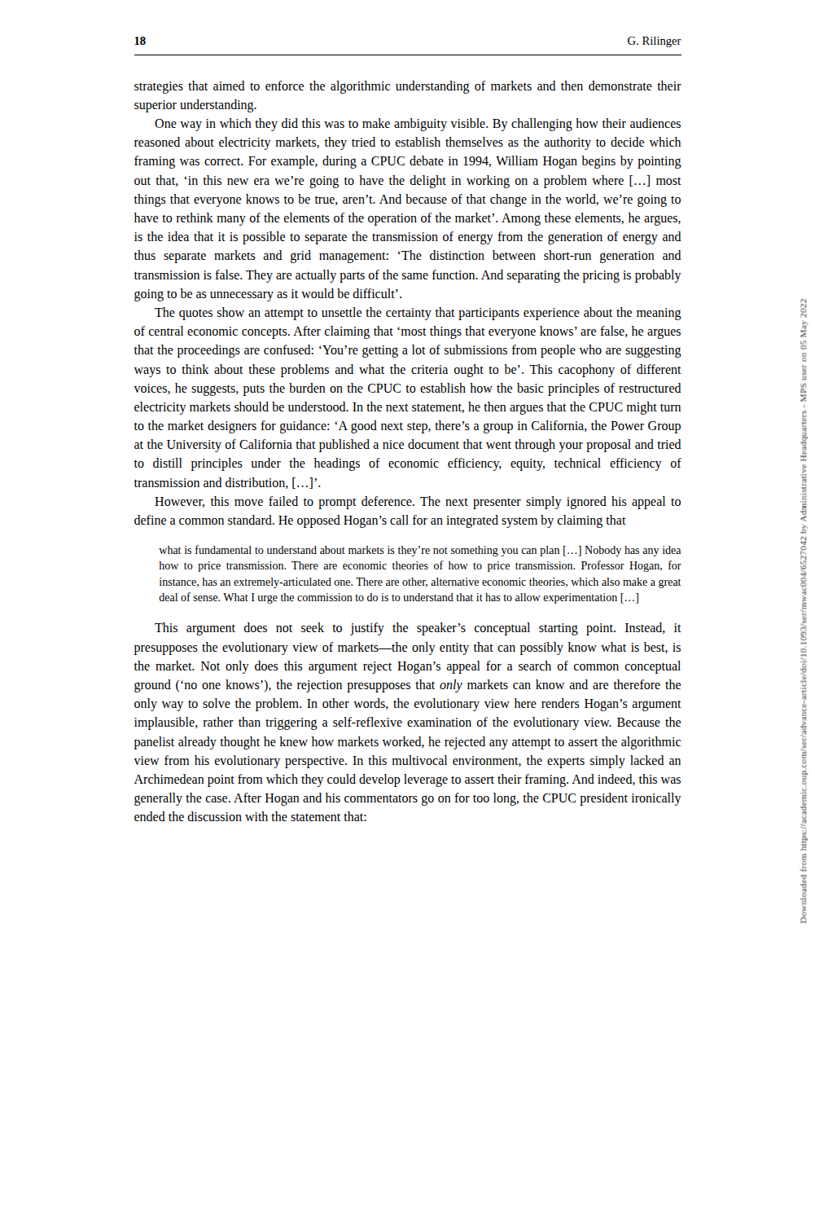Downloaded from https://academic.oup.com/ser/advance-article/doi/10.1093/ser/mwac004/6527042 by Administrative Headquarters - MPS user on 05 May 2022
18 G. Rilinger
strategies that aimed to enforce the algorithmic understanding of markets and then demonstrate their superior understanding.
One way in which they did this was to make ambiguity visible. By challenging how their audiences reasoned about electricity markets, they tried to establish themselves as the authority to decide which framing was correct. For example, during a CPUC debate in 1994, William Hogan begins by pointing out that, ‘in this new era we’re going to have the delight in working on a problem where […] most things that everyone knows to be true, aren’t. And because of that change in the world, we’re going to have to rethink many of the elements of the operation of the market’. Among these elements, he argues, is the idea that it is possible to separate the transmission of energy from the generation of energy and thus separate markets and grid management: ‘The distinction between short-run generation and transmission is false. They are actually parts of the same function. And separating the pricing is probably going to be as unnecessary as it would be difficult’.
The quotes show an attempt to unsettle the certainty that participants experience about the meaning of central economic concepts. After claiming that ‘most things that everyone knows’ are false, he argues that the proceedings are confused: ‘You’re getting a lot of submissions from people who are suggesting ways to think about these problems and what the criteria ought to be’. This cacophony of different voices, he suggests, puts the burden on the CPUC to establish how the basic principles of restructured electricity markets should be understood. In the next statement, he then argues that the CPUC might turn to the market designers for guidance: ‘A good next step, there’s a group in California, the Power Group at the University of California that published a nice document that went through your proposal and tried to distill principles under the headings of economic efficiency, equity, technical efficiency of transmission and distribution, […]’.
However, this move failed to prompt deference. The next presenter simply ignored his appeal to define a common standard. He opposed Hogan’s call for an integrated system by claiming that
what is fundamental to understand about markets is they’re not something you can plan […] Nobody has any idea how to price transmission. There are economic theories of how to price transmission. Professor Hogan, for instance, has an extremely-articulated one. There are other, alternative economic theories, which also make a great deal of sense. What I urge the commission to do is to understand that it has to allow experimentation […]
This argument does not seek to justify the speaker’s conceptual starting point. Instead, it presupposes the evolutionary view of markets—the only entity that can possibly know what is best, is the market. Not only does this argument reject Hogan’s appeal for a search of common conceptual ground (‘no one knows’), the rejection presupposes that only markets can know and are therefore the only way to solve the problem. In other words, the evolutionary view here renders Hogan’s argument implausible, rather than triggering a self-reflexive examination of the evolutionary view. Because the panelist already thought he knew how markets worked, he rejected any attempt to assert the algorithmic view from his evolutionary perspective. In this multivocal environment, the experts simply lacked an Archimedean point from which they could develop leverage to assert their framing. And indeed, this was generally the case. After Hogan and his commentators go on for too long, the CPUC president ironically ended the discussion with the statement that: